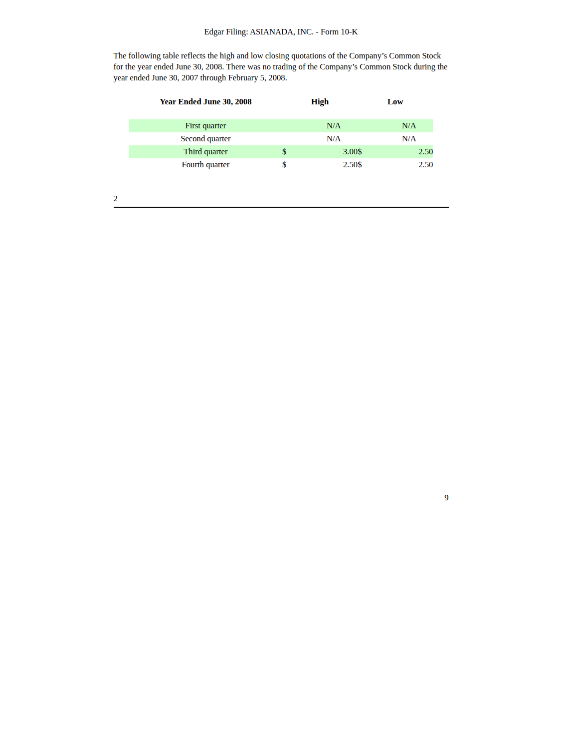Edgar Filing: ASIANADA, INC. - Form 10-K
The following table reflects the high and low closing quotations of the Company’s Common Stock for the year ended June 30, 2008. There was no trading of the Company’s Common Stock during the year ended June 30, 2007 through February 5, 2008.
| Year Ended June 30, 2008 | High | Low |
| --- | --- | --- |
| First quarter | | N/A | | N/A |
| Second quarter | | N/A | | N/A |
| Third quarter | $ | 3.00 | $ | 2.50 |
| Fourth quarter | $ | 2.50 | $ | 2.50 |
2
9